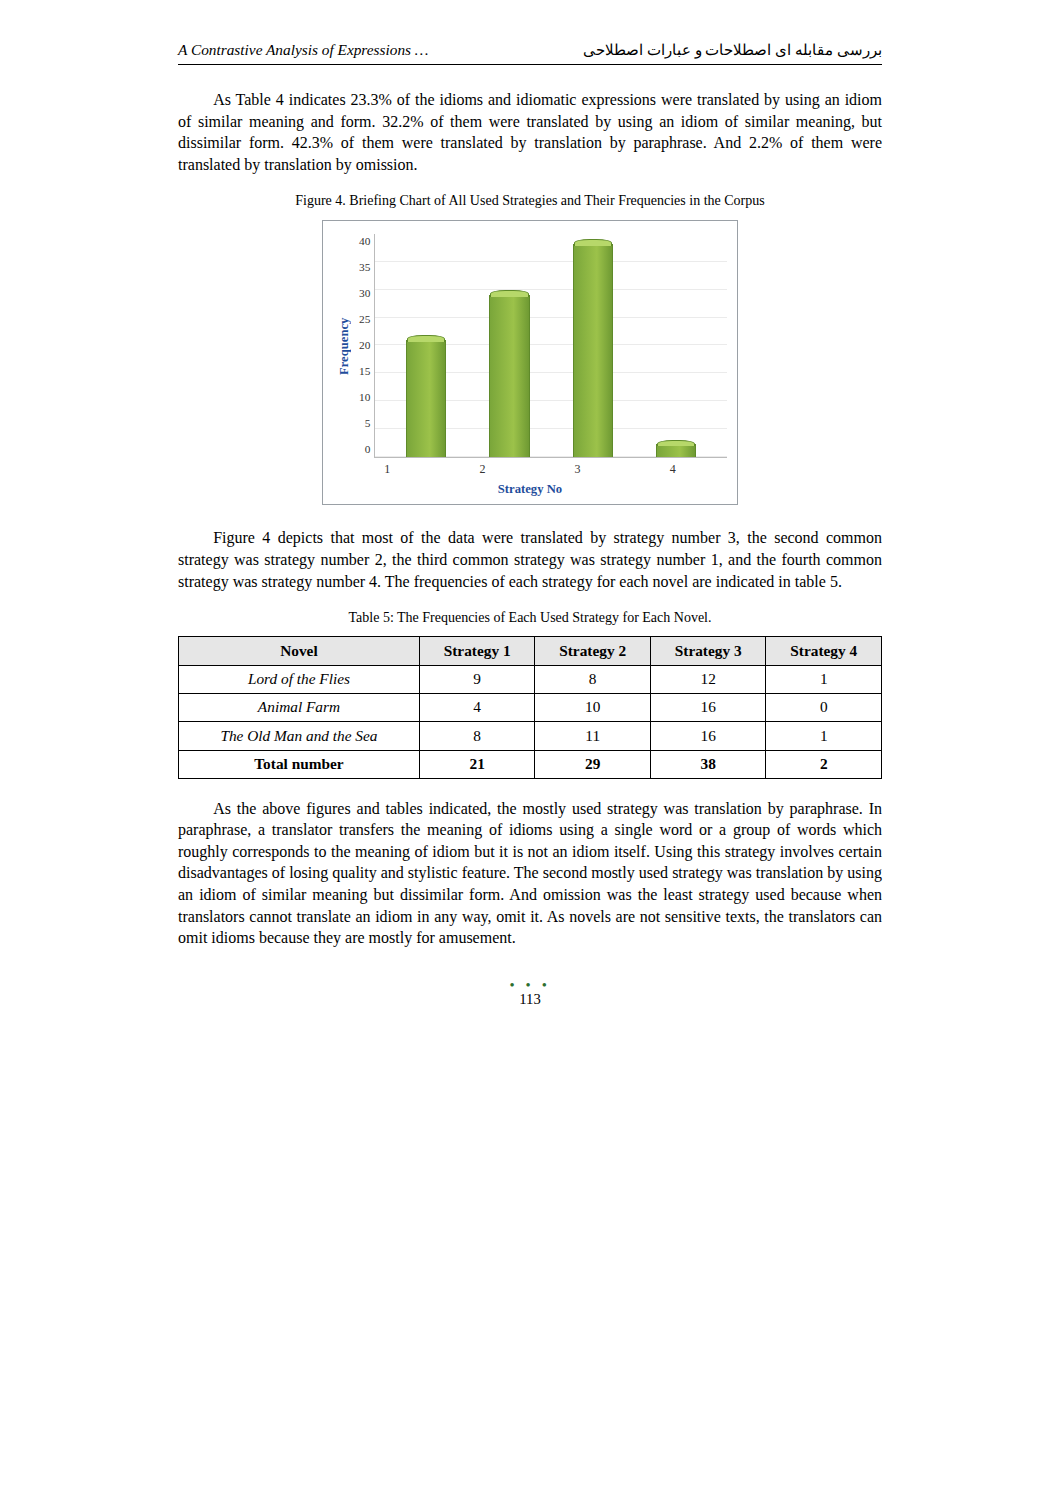A Contrastive Analysis of Expressions … بررسی مقابله ای اصطلاحات و عبارات اصطلاحی
As Table 4 indicates 23.3% of the idioms and idiomatic expressions were translated by using an idiom of similar meaning and form. 32.2% of them were translated by using an idiom of similar meaning, but dissimilar form. 42.3% of them were translated by translation by paraphrase. And 2.2% of them were translated by translation by omission.
Figure 4. Briefing Chart of All Used Strategies and Their Frequencies in the Corpus
Frequency
40 35 30 25 20 15 10 5 0
1 2 3 4
Strategy No
Figure 4 depicts that most of the data were translated by strategy number 3, the second common strategy was strategy number 2, the third common strategy was strategy number 1, and the fourth common strategy was strategy number 4. The frequencies of each strategy for each novel are indicated in table 5.
Table 5: The Frequencies of Each Used Strategy for Each Novel.
| Novel | Strategy 1 | Strategy 2 | Strategy 3 | Strategy 4 |
| --- | --- | --- | --- | --- |
| Lord of the Flies | 9 | 8 | 12 | 1 |
| Animal Farm | 4 | 10 | 16 | 0 |
| The Old Man and the Sea | 8 | 11 | 16 | 1 |
| Total number | 21 | 29 | 38 | 2 |
As the above figures and tables indicated, the mostly used strategy was translation by paraphrase. In paraphrase, a translator transfers the meaning of idioms using a single word or a group of words which roughly corresponds to the meaning of idiom but it is not an idiom itself. Using this strategy involves certain disadvantages of losing quality and stylistic feature. The second mostly used strategy was translation by using an idiom of similar meaning but dissimilar form. And omission was the least strategy used because when translators cannot translate an idiom in any way, omit it. As novels are not sensitive texts, the translators can omit idioms because they are mostly for amusement.
• • • 113